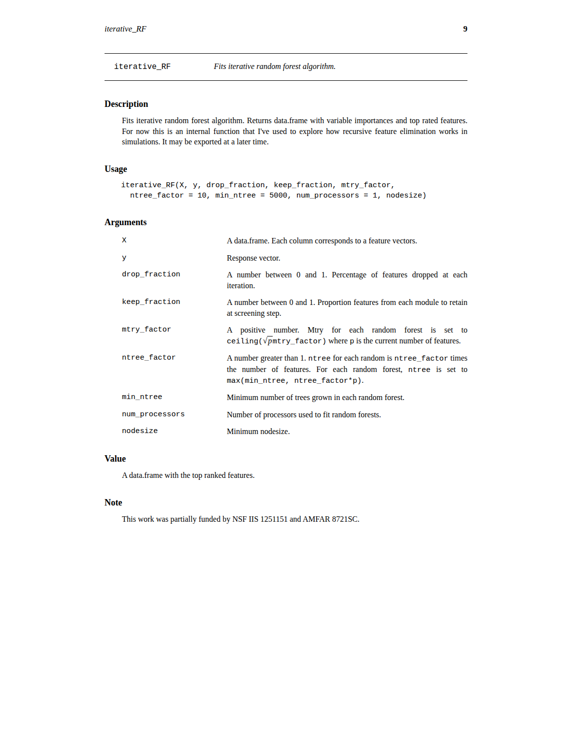iterative_RF 9
| iterative_RF | Fits iterative random forest algorithm. |
Description
Fits iterative random forest algorithm. Returns data.frame with variable importances and top rated features. For now this is an internal function that I've used to explore how recursive feature elimination works in simulations. It may be exported at a later time.
Usage
iterative_RF(X, y, drop_fraction, keep_fraction, mtry_factor,
  ntree_factor = 10, min_ntree = 5000, num_processors = 1, nodesize)
Arguments
X
A data.frame. Each column corresponds to a feature vectors.
y
Response vector.
drop_fraction
A number between 0 and 1. Percentage of features dropped at each iteration.
keep_fraction
A number between 0 and 1. Proportion features from each module to retain at screening step.
mtry_factor
A positive number. Mtry for each random forest is set to ceiling(√p mtry_factor) where p is the current number of features.
ntree_factor
A number greater than 1. ntree for each random is ntree_factor times the number of features. For each random forest, ntree is set to max(min_ntree, ntree_factor*p).
min_ntree
Minimum number of trees grown in each random forest.
num_processors
Number of processors used to fit random forests.
nodesize
Minimum nodesize.
Value
A data.frame with the top ranked features.
Note
This work was partially funded by NSF IIS 1251151 and AMFAR 8721SC.